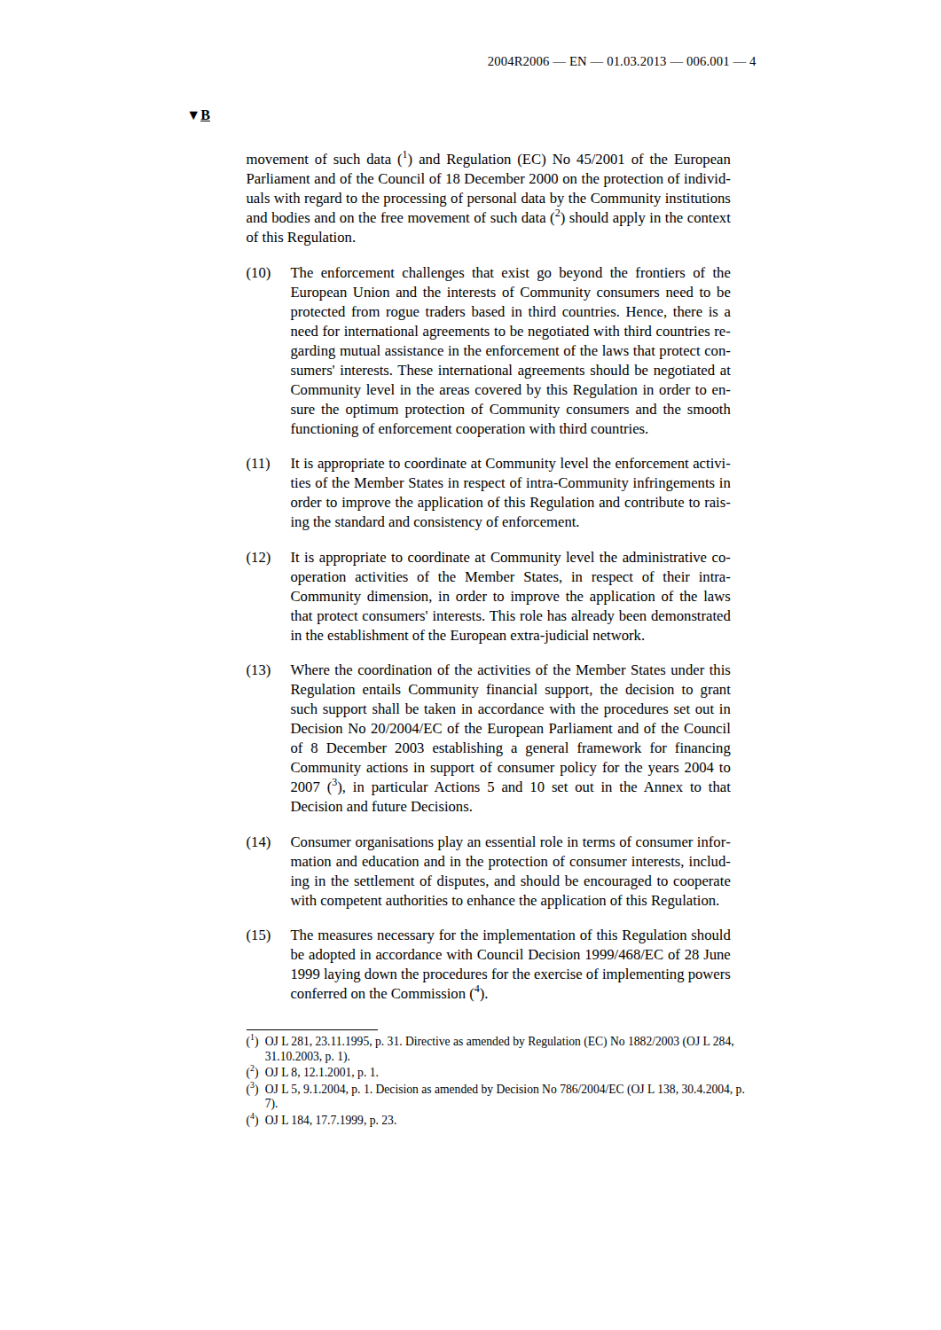2004R2006 — EN — 01.03.2013 — 006.001 — 4
▼B
movement of such data (1) and Regulation (EC) No 45/2001 of the European Parliament and of the Council of 18 December 2000 on the protection of individuals with regard to the processing of personal data by the Community institutions and bodies and on the free movement of such data (2) should apply in the context of this Regulation.
(10)
The enforcement challenges that exist go beyond the frontiers of the European Union and the interests of Community consumers need to be protected from rogue traders based in third countries. Hence, there is a need for international agreements to be negotiated with third countries regarding mutual assistance in the enforcement of the laws that protect consumers' interests. These international agreements should be negotiated at Community level in the areas covered by this Regulation in order to ensure the optimum protection of Community consumers and the smooth functioning of enforcement cooperation with third countries.
(11)
It is appropriate to coordinate at Community level the enforcement activities of the Member States in respect of intra-Community infringements in order to improve the application of this Regulation and contribute to raising the standard and consistency of enforcement.
(12)
It is appropriate to coordinate at Community level the administrative cooperation activities of the Member States, in respect of their intra-Community dimension, in order to improve the application of the laws that protect consumers' interests. This role has already been demonstrated in the establishment of the European extra-judicial network.
(13)
Where the coordination of the activities of the Member States under this Regulation entails Community financial support, the decision to grant such support shall be taken in accordance with the procedures set out in Decision No 20/2004/EC of the European Parliament and of the Council of 8 December 2003 establishing a general framework for financing Community actions in support of consumer policy for the years 2004 to 2007 (3), in particular Actions 5 and 10 set out in the Annex to that Decision and future Decisions.
(14)
Consumer organisations play an essential role in terms of consumer information and education and in the protection of consumer interests, including in the settlement of disputes, and should be encouraged to cooperate with competent authorities to enhance the application of this Regulation.
(15)
The measures necessary for the implementation of this Regulation should be adopted in accordance with Council Decision 1999/468/EC of 28 June 1999 laying down the procedures for the exercise of implementing powers conferred on the Commission (4).
(1) OJ L 281, 23.11.1995, p. 31. Directive as amended by Regulation (EC) No 1882/2003 (OJ L 284, 31.10.2003, p. 1).
(2) OJ L 8, 12.1.2001, p. 1.
(3) OJ L 5, 9.1.2004, p. 1. Decision as amended by Decision No 786/2004/EC (OJ L 138, 30.4.2004, p. 7).
(4) OJ L 184, 17.7.1999, p. 23.